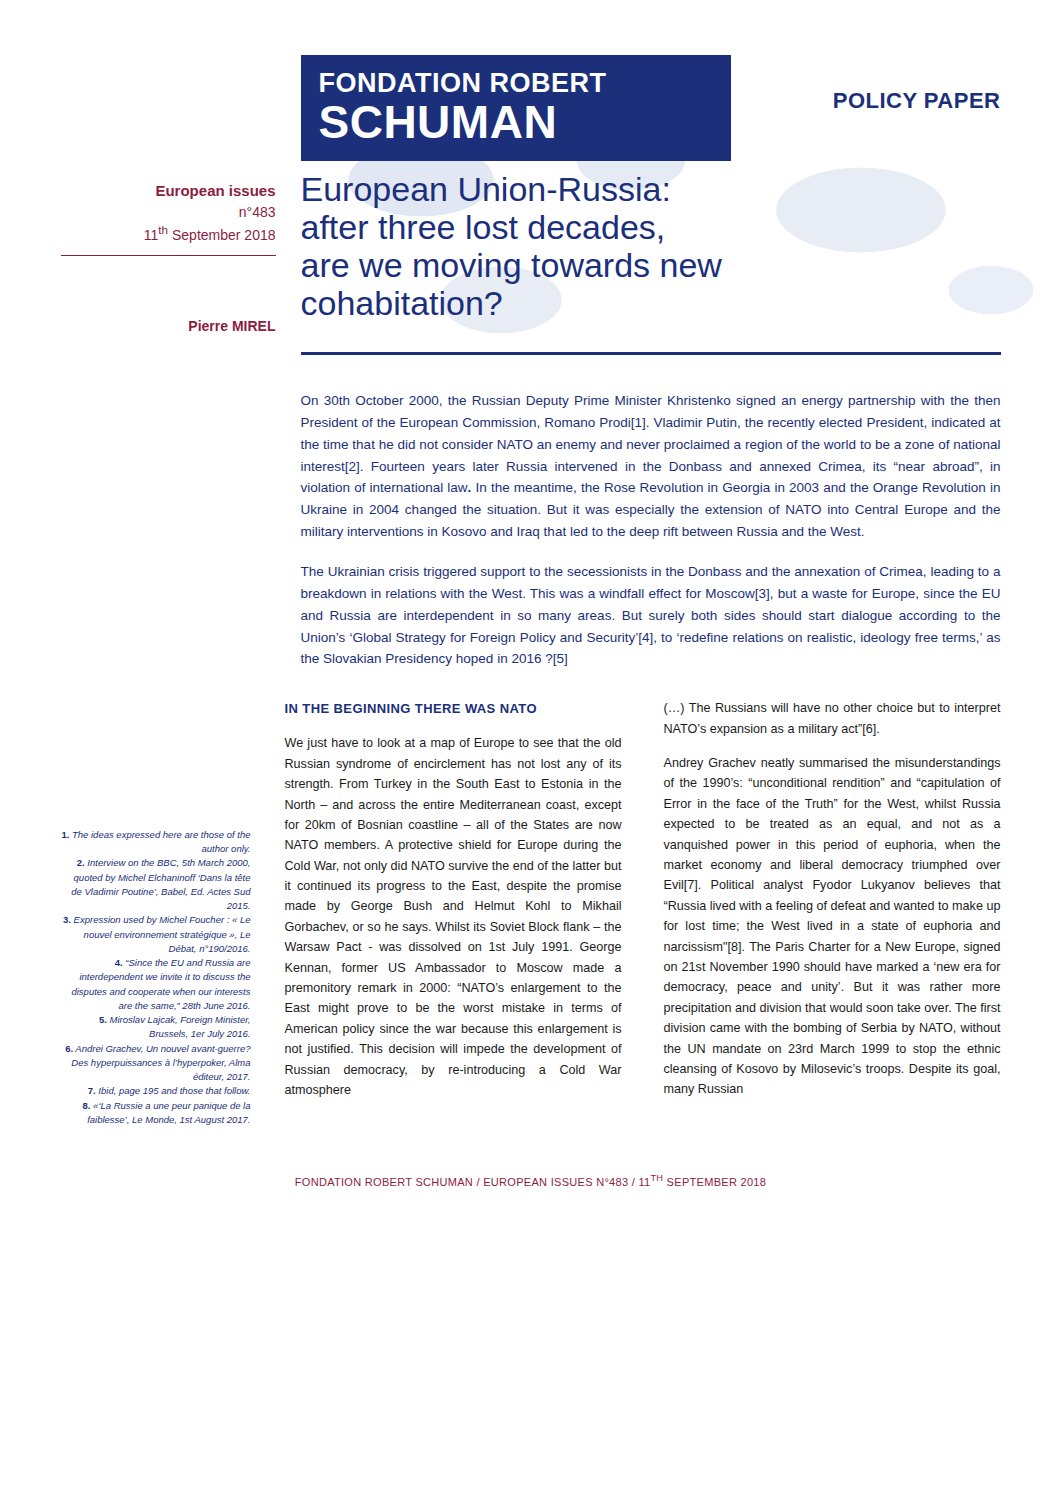FONDATION ROBERT
SCHUMAN
POLICY PAPER
European issues
n°483
11th September 2018
Pierre MIREL
European Union-Russia:
after three lost decades,
are we moving towards new
cohabitation?
On 30th October 2000, the Russian Deputy Prime Minister Khristenko signed an energy partnership with the then President of the European Commission, Romano Prodi[1]. Vladimir Putin, the recently elected President, indicated at the time that he did not consider NATO an enemy and never proclaimed a region of the world to be a zone of national interest[2]. Fourteen years later Russia intervened in the Donbass and annexed Crimea, its “near abroad”, in violation of international law. In the meantime, the Rose Revolution in Georgia in 2003 and the Orange Revolution in Ukraine in 2004 changed the situation. But it was especially the extension of NATO into Central Europe and the military interventions in Kosovo and Iraq that led to the deep rift between Russia and the West.
The Ukrainian crisis triggered support to the secessionists in the Donbass and the annexation of Crimea, leading to a breakdown in relations with the West. This was a windfall effect for Moscow[3], but a waste for Europe, since the EU and Russia are interdependent in so many areas. But surely both sides should start dialogue according to the Union’s ‘Global Strategy for Foreign Policy and Security’[4], to ‘redefine relations on realistic, ideology free terms,’ as the Slovakian Presidency hoped in 2016 ?[5]
1. The ideas expressed here are those of the author only.
2. Interview on the BBC, 5th March 2000, quoted by Michel Elchaninoff ‘Dans la tête de Vladimir Poutine’, Babel, Ed. Actes Sud 2015.
3. Expression used by Michel Foucher : « Le nouvel environnement stratégique », Le Débat, n°190/2016.
4. “Since the EU and Russia are interdependent we invite it to discuss the disputes and cooperate when our interests are the same,” 28th June 2016.
5. Miroslav Lajcak, Foreign Minister, Brussels, 1er July 2016.
6. Andrei Grachev, Un nouvel avant-guerre? Des hyperpuissances à l’hyperpoker, Alma éditeur, 2017.
7. Ibid, page 195 and those that follow.
8. «‘La Russie a une peur panique de la faiblesse’, Le Monde, 1st August 2017.
IN THE BEGINNING THERE WAS NATO
We just have to look at a map of Europe to see that the old Russian syndrome of encirclement has not lost any of its strength. From Turkey in the South East to Estonia in the North – and across the entire Mediterranean coast, except for 20km of Bosnian coastline – all of the States are now NATO members. A protective shield for Europe during the Cold War, not only did NATO survive the end of the latter but it continued its progress to the East, despite the promise made by George Bush and Helmut Kohl to Mikhail Gorbachev, or so he says. Whilst its Soviet Block flank – the Warsaw Pact - was dissolved on 1st July 1991. George Kennan, former US Ambassador to Moscow made a premonitory remark in 2000: “NATO’s enlargement to the East might prove to be the worst mistake in terms of American policy since the war because this enlargement is not justified. This decision will impede the development of Russian democracy, by re-introducing a Cold War atmosphere
(…) The Russians will have no other choice but to interpret NATO’s expansion as a military act”[6].
Andrey Grachev neatly summarised the misunderstandings of the 1990’s: “unconditional rendition” and “capitulation of Error in the face of the Truth” for the West, whilst Russia expected to be treated as an equal, and not as a vanquished power in this period of euphoria, when the market economy and liberal democracy triumphed over Evil[7]. Political analyst Fyodor Lukyanov believes that “Russia lived with a feeling of defeat and wanted to make up for lost time; the West lived in a state of euphoria and narcissism"[8]. The Paris Charter for a New Europe, signed on 21st November 1990 should have marked a ‘new era for democracy, peace and unity’. But it was rather more precipitation and division that would soon take over. The first division came with the bombing of Serbia by NATO, without the UN mandate on 23rd March 1999 to stop the ethnic cleansing of Kosovo by Milosevic’s troops. Despite its goal, many Russian
FONDATION ROBERT SCHUMAN / EUROPEAN ISSUES N°483 / 11TH SEPTEMBER 2018